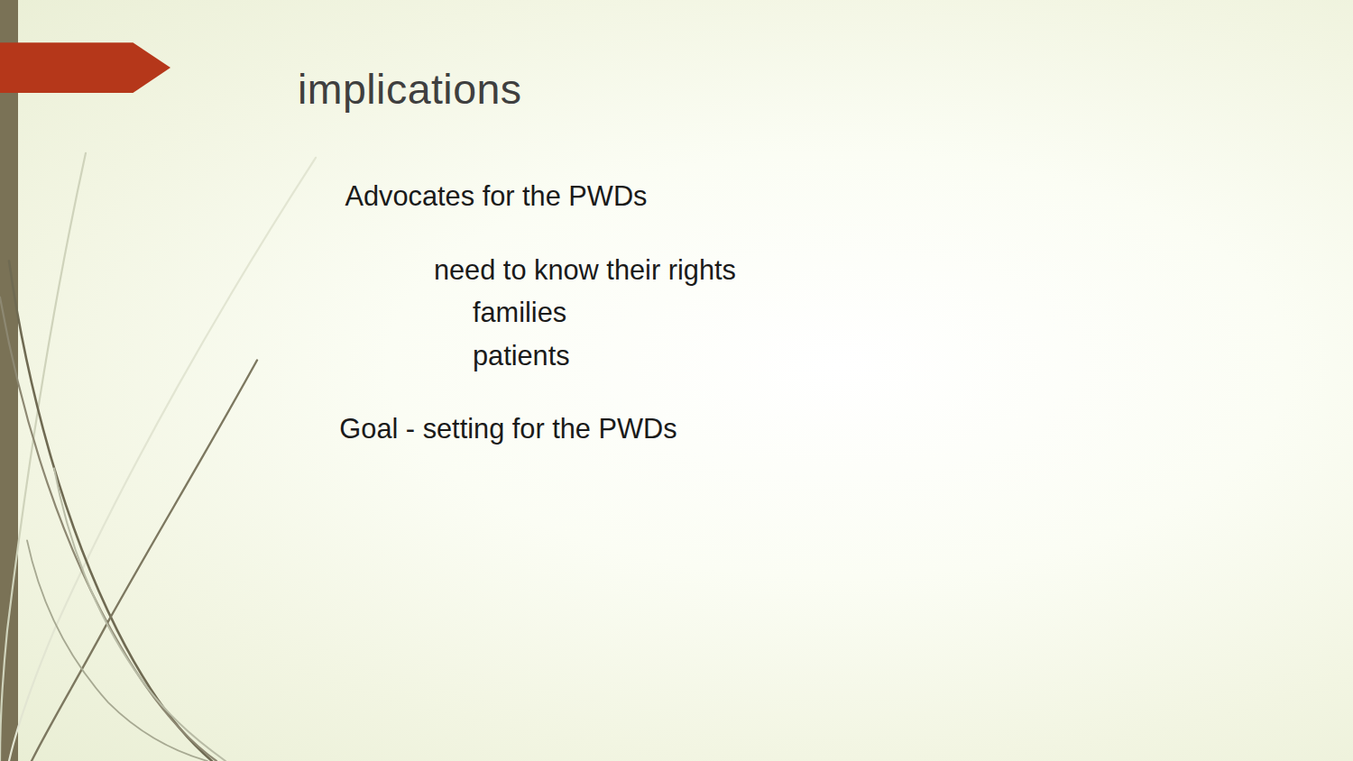implications
Advocates for the PWDs
need to know their rights
families
patients
Goal - setting for the PWDs